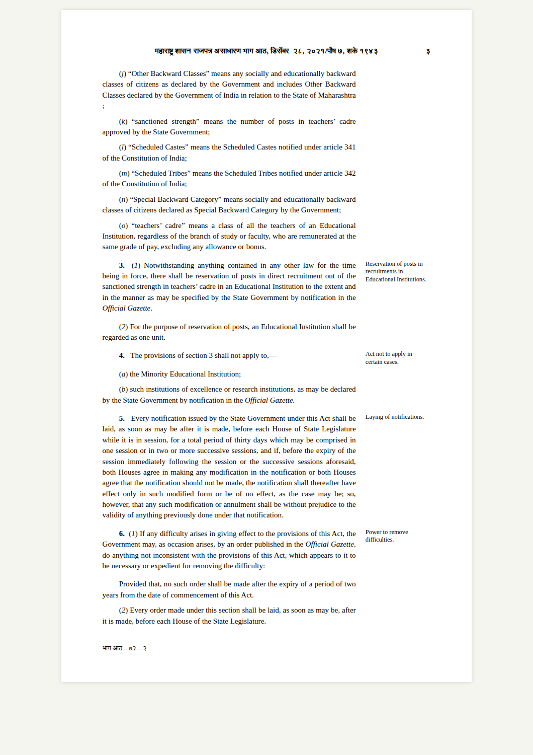महाराष्ट्र शासन राजपत्र असाधारण भाग आठ, डिसेंबर २८, २०२१/पौष ७, शके १९४३
३
(j) “Other Backward Classes” means any socially and educationally backward classes of citizens as declared by the Government and includes Other Backward Classes declared by the Government of India in relation to the State of Maharashtra ;
(k) “sanctioned strength” means the number of posts in teachers’ cadre approved by the State Government;
(l) “Scheduled Castes” means the Scheduled Castes notified under article 341 of the Constitution of India;
(m) “Scheduled Tribes” means the Scheduled Tribes notified under article 342 of the Constitution of India;
(n) “Special Backward Category” means socially and educationally backward classes of citizens declared as Special Backward Category by the Government;
(o) “teachers’ cadre” means a class of all the teachers of an Educational Institution, regardless of the branch of study or faculty, who are remunerated at the same grade of pay, excluding any allowance or bonus.
Reservation of posts in recruitments in Educational Institutions.
3. (1) Notwithstanding anything contained in any other law for the time being in force, there shall be reservation of posts in direct recruitment out of the sanctioned strength in teachers’ cadre in an Educational Institution to the extent and in the manner as may be specified by the State Government by notification in the Official Gazette.
(2) For the purpose of reservation of posts, an Educational Institution shall be regarded as one unit.
Act not to apply in certain cases.
4. The provisions of section 3 shall not apply to,—
(a) the Minority Educational Institution;
(b) such institutions of excellence or research institutions, as may be declared by the State Government by notification in the Official Gazette.
Laying of notifications.
5. Every notification issued by the State Government under this Act shall be laid, as soon as may be after it is made, before each House of State Legislature while it is in session, for a total period of thirty days which may be comprised in one session or in two or more successive sessions, and if, before the expiry of the session immediately following the session or the successive sessions aforesaid, both Houses agree in making any modification in the notification or both Houses agree that the notification should not be made, the notification shall thereafter have effect only in such modified form or be of no effect, as the case may be; so, however, that any such modification or annulment shall be without prejudice to the validity of anything previously done under that notification.
Power to remove difficulties.
6. (1) If any difficulty arises in giving effect to the provisions of this Act, the Government may, as occasion arises, by an order published in the Official Gazette, do anything not inconsistent with the provisions of this Act, which appears to it to be necessary or expedient for removing the difficulty:
Provided that, no such order shall be made after the expiry of a period of two years from the date of commencement of this Act.
(2) Every order made under this section shall be laid, as soon as may be, after it is made, before each House of the State Legislature.
भाग आठ—७२—२